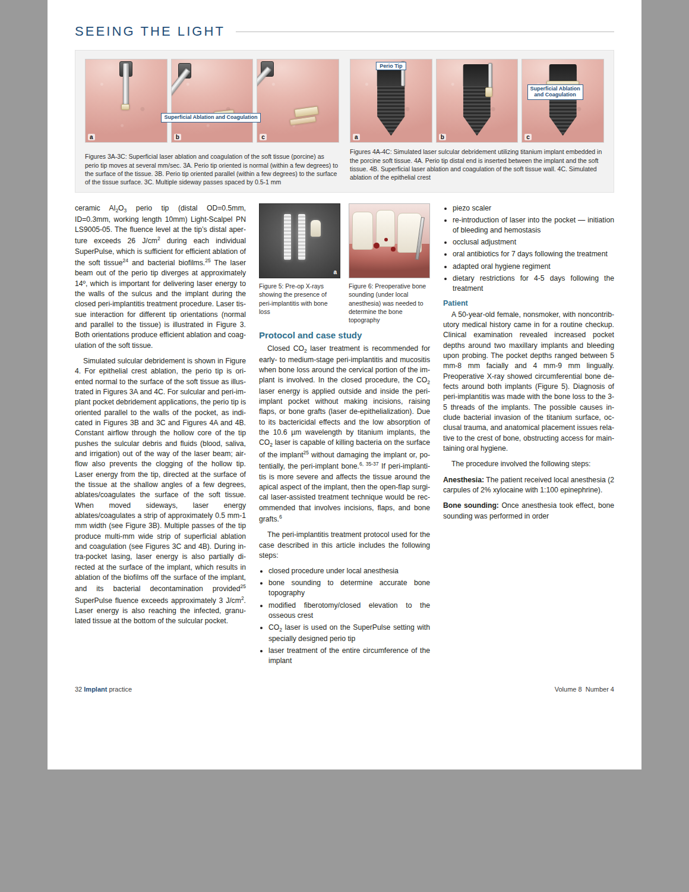Seeing the Light
a
b
c
Superficial Ablation and Coagulation
Figures 3A-3C: Superficial laser ablation and coagulation of the soft tissue (porcine) as perio tip moves at several mm/sec. 3A. Perio tip oriented is normal (within a few degrees) to the surface of the tissue. 3B. Perio tip oriented parallel (within a few degrees) to the surface of the tissue surface. 3C. Multiple sideway passes spaced by 0.5-1 mm
Perio Tip
a
b
Superficial Ablation
and Coagulation
c
Figures 4A-4C: Simulated laser sulcular debridement utilizing titanium implant embedded in the porcine soft tissue. 4A. Perio tip distal end is inserted between the implant and the soft tissue. 4B. Superficial laser ablation and coagulation of the soft tissue wall. 4C. Simulated ablation of the epithelial crest
ceramic Al2O3 perio tip (distal OD=0.5mm, ID=0.3mm, working length 10mm) Light-Scalpel PN LS9005-05. The fluence level at the tip’s distal aperture exceeds 26 J/cm2 during each individual SuperPulse, which is sufficient for efficient ablation of the soft tissue24 and bacterial biofilms.25 The laser beam out of the perio tip diverges at approximately 14º, which is important for delivering laser energy to the walls of the sulcus and the implant during the closed peri-implantitis treatment procedure. Laser tissue interaction for different tip orientations (normal and parallel to the tissue) is illustrated in Figure 3. Both orientations produce efficient ablation and coagulation of the soft tissue.
Simulated sulcular debridement is shown in Figure 4. For epithelial crest ablation, the perio tip is oriented normal to the surface of the soft tissue as illustrated in Figures 3A and 4C. For sulcular and peri-implant pocket debridement applications, the perio tip is oriented parallel to the walls of the pocket, as indicated in Figures 3B and 3C and Figures 4A and 4B. Constant airflow through the hollow core of the tip pushes the sulcular debris and fluids (blood, saliva, and irrigation) out of the way of the laser beam; airflow also prevents the clogging of the hollow tip. Laser energy from the tip, directed at the surface of the tissue at the shallow angles of a few degrees, ablates/coagulates the surface of the soft tissue. When moved sideways, laser energy ablates/coagulates a strip of approximately 0.5 mm-1 mm width (see Figure 3B). Multiple passes of the tip produce multi-mm wide strip of superficial ablation and coagulation (see Figures 3C and 4B). During intra-pocket lasing, laser energy is also partially directed at the surface of the implant, which results in ablation of the biofilms off the surface of the implant, and its bacterial decontamination provided25 SuperPulse fluence exceeds approximately 3 J/cm2. Laser energy is also reaching the infected, granulated tissue at the bottom of the sulcular pocket.
a
Figure 5: Pre-op X-rays showing the presence of peri-implantitis with bone loss
Figure 6: Preoperative bone sounding (under local anesthesia) was needed to determine the bone topography
Protocol and case study
Closed CO2 laser treatment is recommended for early- to medium-stage peri-implantitis and mucositis when bone loss around the cervical portion of the implant is involved. In the closed procedure, the CO2 laser energy is applied outside and inside the peri-implant pocket without making incisions, raising flaps, or bone grafts (laser de-epithelialization). Due to its bactericidal effects and the low absorption of the 10.6 µm wavelength by titanium implants, the CO2 laser is capable of killing bacteria on the surface of the implant25 without damaging the implant or, potentially, the peri-implant bone.6, 35-37 If peri-implantitis is more severe and affects the tissue around the apical aspect of the implant, then the open-flap surgical laser-assisted treatment technique would be recommended that involves incisions, flaps, and bone grafts.6
The peri-implantitis treatment protocol used for the case described in this article includes the following steps:
closed procedure under local anesthesia
bone sounding to determine accurate bone topography
modified fiberotomy/closed elevation to the osseous crest
CO2 laser is used on the SuperPulse setting with specially designed perio tip
laser treatment of the entire circumference of the implant
piezo scaler
re-introduction of laser into the pocket — initiation of bleeding and hemostasis
occlusal adjustment
oral antibiotics for 7 days following the treatment
adapted oral hygiene regiment
dietary restrictions for 4-5 days following the treatment
Patient
A 50-year-old female, nonsmoker, with noncontributory medical history came in for a routine checkup. Clinical examination revealed increased pocket depths around two maxillary implants and bleeding upon probing. The pocket depths ranged between 5 mm-8 mm facially and 4 mm-9 mm lingually. Preoperative X-ray showed circumferential bone defects around both implants (Figure 5). Diagnosis of peri-implantitis was made with the bone loss to the 3-5 threads of the implants. The possible causes include bacterial invasion of the titanium surface, occlusal trauma, and anatomical placement issues relative to the crest of bone, obstructing access for maintaining oral hygiene.
The procedure involved the following steps:
Anesthesia: The patient received local anesthesia (2 carpules of 2% xylocaine with 1:100 epinephrine).
Bone sounding: Once anesthesia took effect, bone sounding was performed in order
32 Implant practice
Volume 8 Number 4